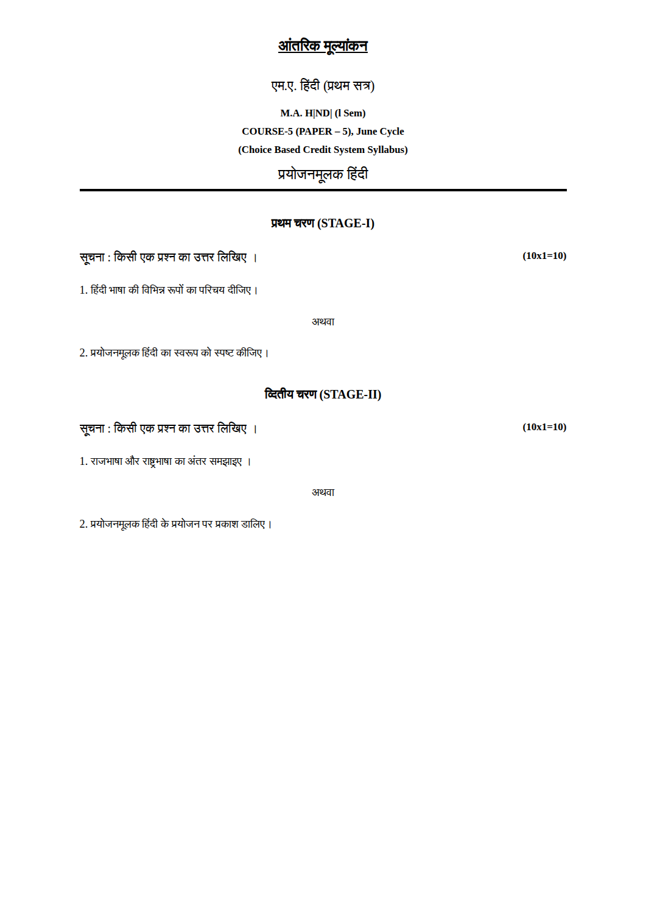आंतरिक मूल्यांकन
एम.ए. हिंदी (प्रथम सत्र)
M.A. H|ND| (l Sem)
COURSE-5 (PAPER – 5), June Cycle
(Choice Based Credit System Syllabus)
प्रयोजनमूलक हिंदी
प्रथम चरण (STAGE-I)
सूचना : किसी एक प्रश्न का उत्तर लिखिए ।(10x1=10)
1. हिंदी भाषा की विभिन्न रूपों का परिचय दीजिए।
अथवा
2. प्रयोजनमूलक हिंदी का स्वरूप को स्पष्ट कीजिए।
व्दितीय चरण (STAGE-II)
सूचना : किसी एक प्रश्न का उत्तर लिखिए ।(10x1=10)
1. राजभाषा और राष्ट्रभाषा का अंतर समझाइए ।
अथवा
2. प्रयोजनमूलक हिंदी के प्रयोजन पर प्रकाश डालिए।